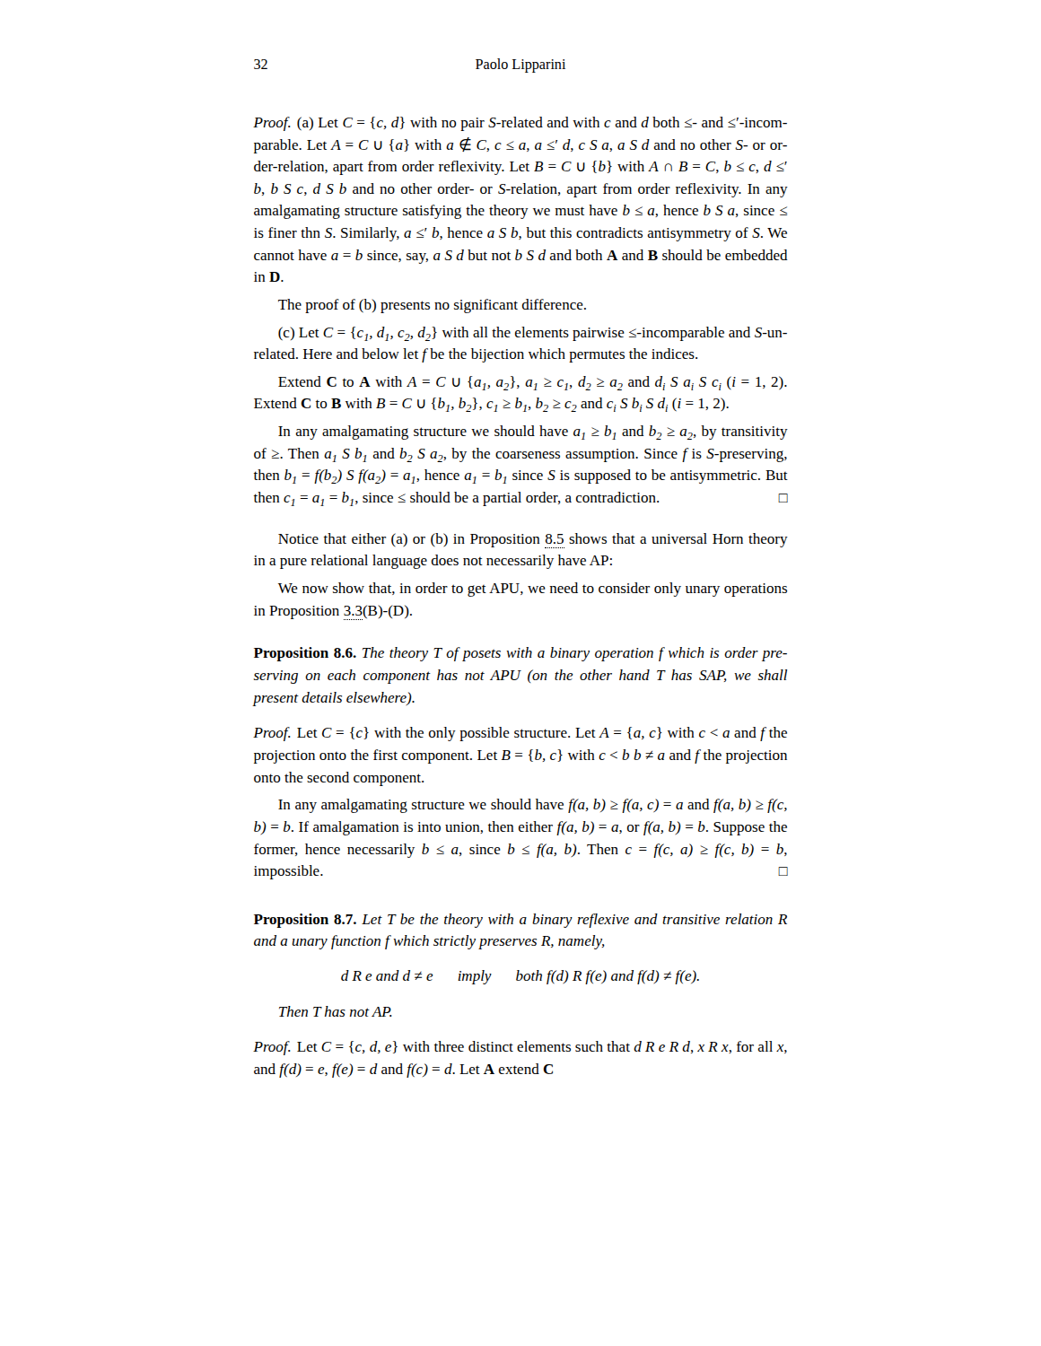32 Paolo Lipparini
(a) Let C = {c, d} with no pair S-related and with c and d both ≤- and ≤′-incomparable. Let A = C ∪ {a} with a ∉ C, c ≤ a, a ≤′ d, c S a, a S d and no other S- or order-relation, apart from order reflexivity. Let B = C ∪ {b} with A ∩ B = C, b ≤ c, d ≤′ b, b S c, d S b and no other order- or S-relation, apart from order reflexivity. In any amalgamating structure satisfying the theory we must have b ≤ a, hence b S a, since ≤ is finer thn S. Similarly, a ≤′ b, hence a S b, but this contradicts antisymmetry of S. We cannot have a = b since, say, a S d but not b S d and both A and B should be embedded in D.
The proof of (b) presents no significant difference.
(c) Let C = {c1, d1, c2, d2} with all the elements pairwise ≤-incomparable and S-unrelated. Here and below let f be the bijection which permutes the indices.
Extend C to A with A = C ∪ {a1, a2}, a1 ≥ c1, d2 ≥ a2 and di S ai S ci (i = 1, 2). Extend C to B with B = C ∪ {b1, b2}, c1 ≥ b1, b2 ≥ c2 and ci S bi S di (i = 1, 2).
In any amalgamating structure we should have a1 ≥ b1 and b2 ≥ a2, by transitivity of ≥. Then a1 S b1 and b2 S a2, by the coarseness assumption. Since f is S-preserving, then b1 = f(b2) S f(a2) = a1, hence a1 = b1 since S is supposed to be antisymmetric. But then c1 = a1 = b1, since ≤ should be a partial order, a contradiction.
Notice that either (a) or (b) in Proposition 8.5 shows that a universal Horn theory in a pure relational language does not necessarily have AP:
We now show that, in order to get APU, we need to consider only unary operations in Proposition 3.3(B)-(D).
Proposition 8.6. The theory T of posets with a binary operation f which is order preserving on each component has not APU (on the other hand T has SAP, we shall present details elsewhere).
Let C = {c} with the only possible structure. Let A = {a, c} with c < a and f the projection onto the first component. Let B = {b, c} with c < b b ≠ a and f the projection onto the second component.
In any amalgamating structure we should have f(a, b) ≥ f(a, c) = a and f(a, b) ≥ f(c, b) = b. If amalgamation is into union, then either f(a, b) = a, or f(a, b) = b. Suppose the former, hence necessarily b ≤ a, since b ≤ f(a, b). Then c = f(c, a) ≥ f(c, b) = b, impossible.
Proposition 8.7. Let T be the theory with a binary reflexive and transitive relation R and a unary function f which strictly preserves R, namely,
d R e and d ≠ e imply both f(d) R f(e) and f(d) ≠ f(e).
Then T has not AP.
Let C = {c, d, e} with three distinct elements such that d R e R d, x R x, for all x, and f(d) = e, f(e) = d and f(c) = d. Let A extend C